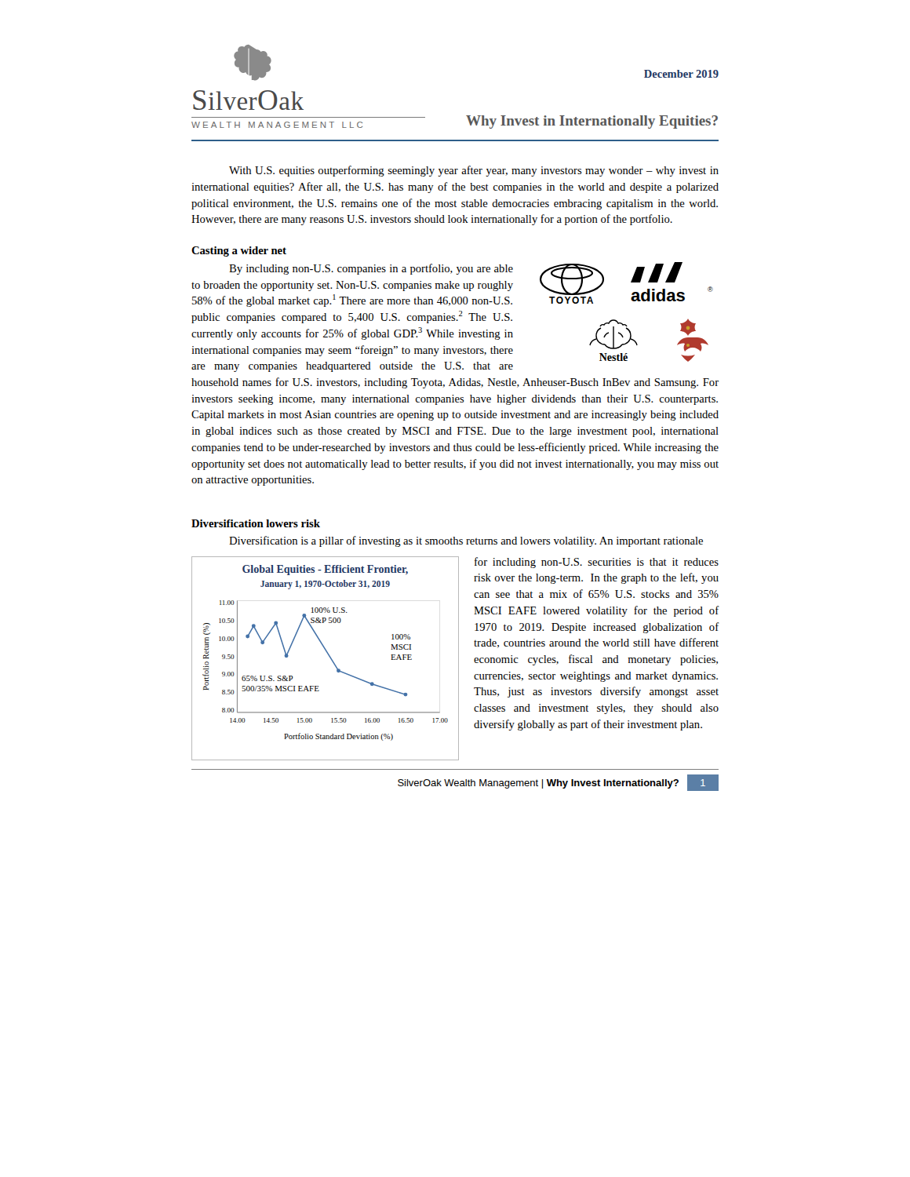SilverOak
WEALTH MANAGEMENT LLC
December 2019
Why Invest in Internationally Equities?
With U.S. equities outperforming seemingly year after year, many investors may wonder – why invest in international equities? After all, the U.S. has many of the best companies in the world and despite a polarized political environment, the U.S. remains one of the most stable democracies embracing capitalism in the world. However, there are many reasons U.S. investors should look internationally for a portion of the portfolio.
Casting a wider net
TOYOTA adidas ®
Nestlé
By including non-U.S. companies in a portfolio, you are able to broaden the opportunity set. Non-U.S. companies make up roughly 58% of the global market cap.1 There are more than 46,000 non-U.S. public companies compared to 5,400 U.S. companies.2 The U.S. currently only accounts for 25% of global GDP.3 While investing in international companies may seem “foreign” to many investors, there are many companies headquartered outside the U.S. that are household names for U.S. investors, including Toyota, Adidas, Nestle, Anheuser-Busch InBev and Samsung. For investors seeking income, many international companies have higher dividends than their U.S. counterparts. Capital markets in most Asian countries are opening up to outside investment and are increasingly being included in global indices such as those created by MSCI and FTSE. Due to the large investment pool, international companies tend to be under-researched by investors and thus could be less-efficiently priced. While increasing the opportunity set does not automatically lead to better results, if you did not invest internationally, you may miss out on attractive opportunities.
Diversification lowers risk
Diversification is a pillar of investing as it smooths returns and lowers volatility. An important rationale
Global Equities - Efficient Frontier,
January 1, 1970-October 31, 2019
11.00 10.50 10.00 9.50 9.00 8.50 8.00 14.00 14.50 15.00 15.50 16.00 16.50 17.00 Portfolio Standard Deviation (%) Portfolio Return (%) 100% U.S. S&P 500 100% MSCI EAFE 65% U.S. S&P 500/35% MSCI EAFE
for including non-U.S. securities is that it reduces risk over the long-term. In the graph to the left, you can see that a mix of 65% U.S. stocks and 35% MSCI EAFE lowered volatility for the period of 1970 to 2019. Despite increased globalization of trade, countries around the world still have different economic cycles, fiscal and monetary policies, currencies, sector weightings and market dynamics. Thus, just as investors diversify amongst asset classes and investment styles, they should also diversify globally as part of their investment plan.
SilverOak Wealth Management | Why Invest Internationally?
1